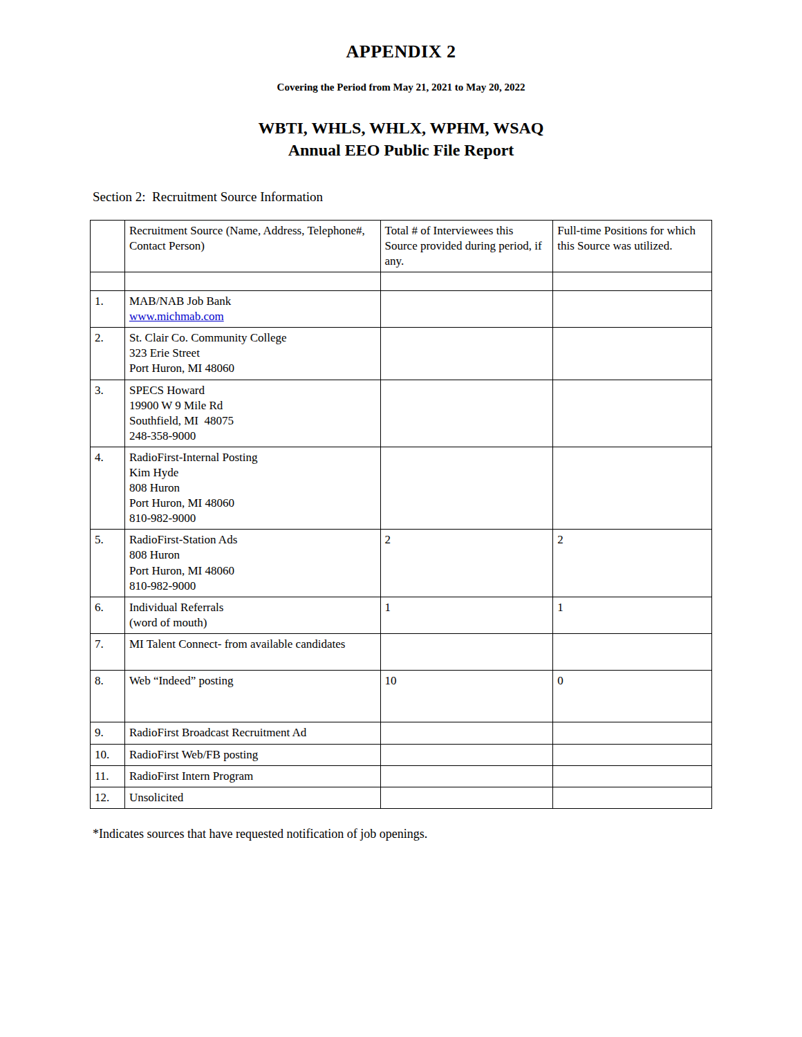APPENDIX 2
Covering the Period from May 21, 2021 to May 20, 2022
WBTI, WHLS, WHLX, WPHM, WSAQ
Annual EEO Public File Report
Section 2: Recruitment Source Information
| | Recruitment Source (Name, Address, Telephone#, Contact Person) | Total # of Interviewees this Source provided during period, if any. | Full-time Positions for which this Source was utilized. |
| --- | --- | --- | --- |
| 1. | MAB/NAB Job Bank www.michmab.com | | |
| 2. | St. Clair Co. Community College 323 Erie Street Port Huron, MI 48060 | | |
| 3. | SPECS Howard 19900 W 9 Mile Rd Southfield, MI 48075 248-358-9000 | | |
| 4. | RadioFirst-Internal Posting Kim Hyde 808 Huron Port Huron, MI 48060 810-982-9000 | | |
| 5. | RadioFirst-Station Ads 808 Huron Port Huron, MI 48060 810-982-9000 | 2 | 2 |
| 6. | Individual Referrals (word of mouth) | 1 | 1 |
| 7. | MI Talent Connect- from available candidates | | |
| 8. | Web “Indeed” posting | 10 | 0 |
| 9. | RadioFirst Broadcast Recruitment Ad | | |
| 10. | RadioFirst Web/FB posting | | |
| 11. | RadioFirst Intern Program | | |
| 12. | Unsolicited | | |
*Indicates sources that have requested notification of job openings.